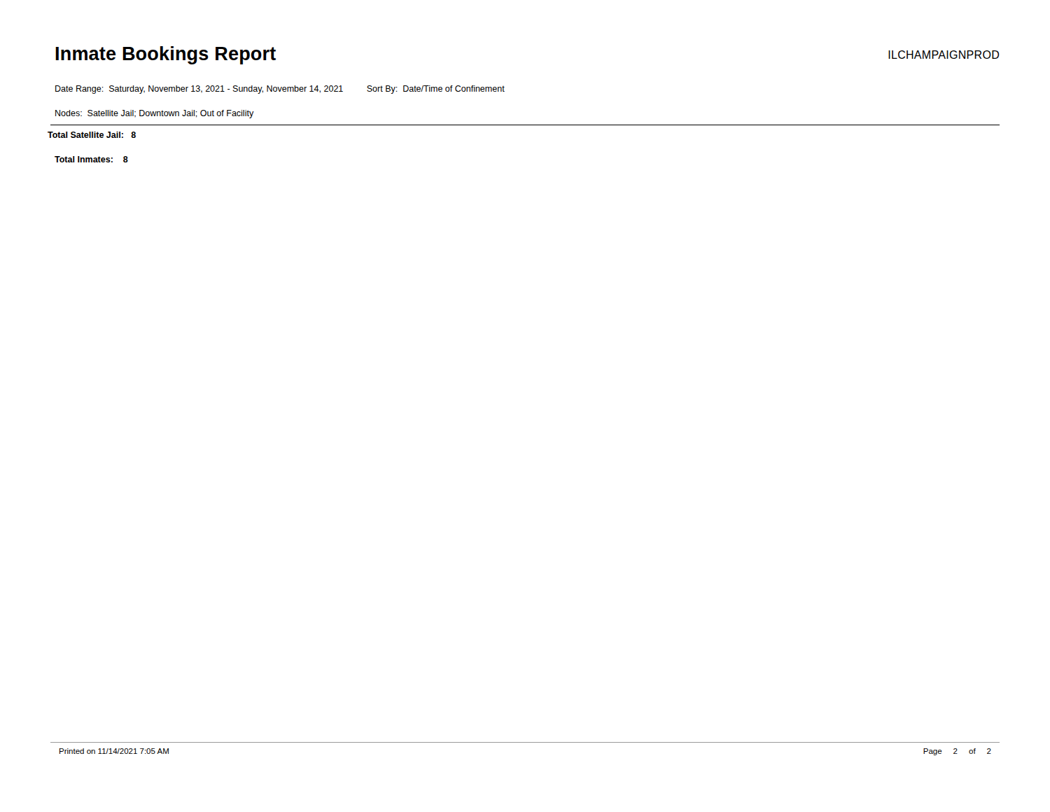Inmate Bookings Report
ILCHAMPAIGNPROD
Date Range: Saturday, November 13, 2021 - Sunday, November 14, 2021 Sort By: Date/Time of Confinement
Nodes: Satellite Jail; Downtown Jail; Out of Facility
Total Satellite Jail: 8
Total Inmates:8
Printed on 11/14/2021 7:05 AM
Page2 of 2